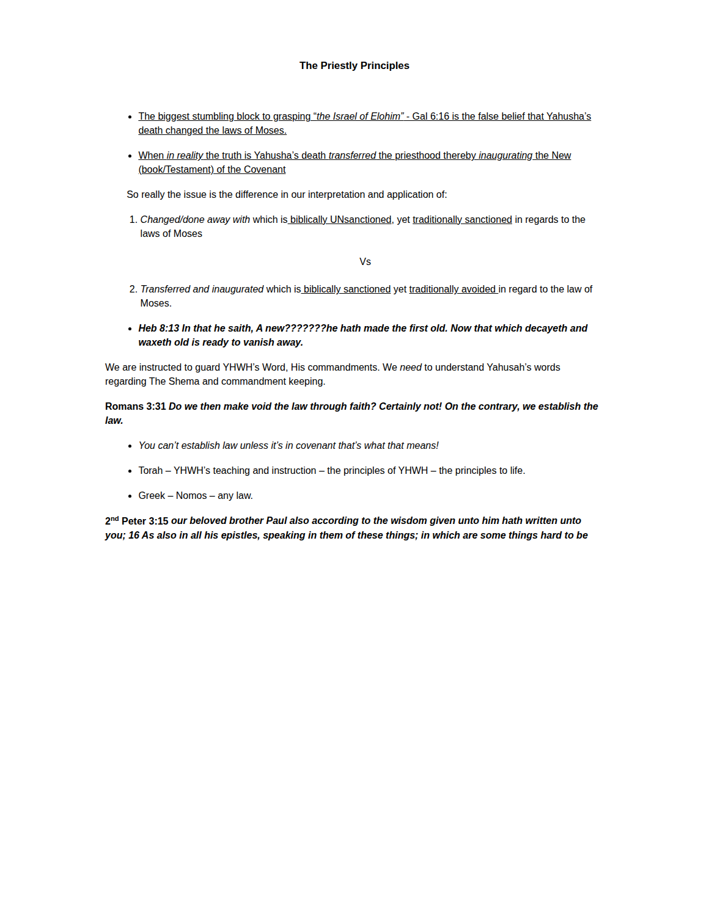The Priestly Principles
The biggest stumbling block to grasping “the Israel of Elohim” - Gal 6:16 is the false belief that Yahusha’s death changed the laws of Moses.
When in reality the truth is Yahusha’s death transferred the priesthood thereby inaugurating the New (book/Testament) of the Covenant
So really the issue is the difference in our interpretation and application of:
Changed/done away with which is biblically UNsanctioned, yet traditionally sanctioned in regards to the laws of Moses
Vs
Transferred and inaugurated which is biblically sanctioned yet traditionally avoided in regard to the law of Moses.
Heb 8:13 In that he saith, A new???????he hath made the first old. Now that which decayeth and waxeth old is ready to vanish away.
We are instructed to guard YHWH’s Word, His commandments. We need to understand Yahusah’s words regarding The Shema and commandment keeping.
Romans 3:31 Do we then make void the law through faith? Certainly not! On the contrary, we establish the law.
You can’t establish law unless it’s in covenant that’s what that means!
Torah – YHWH’s teaching and instruction – the principles of YHWH – the principles to life.
Greek – Nomos – any law.
2nd Peter 3:15 our beloved brother Paul also according to the wisdom given unto him hath written unto you; 16 As also in all his epistles, speaking in them of these things; in which are some things hard to be